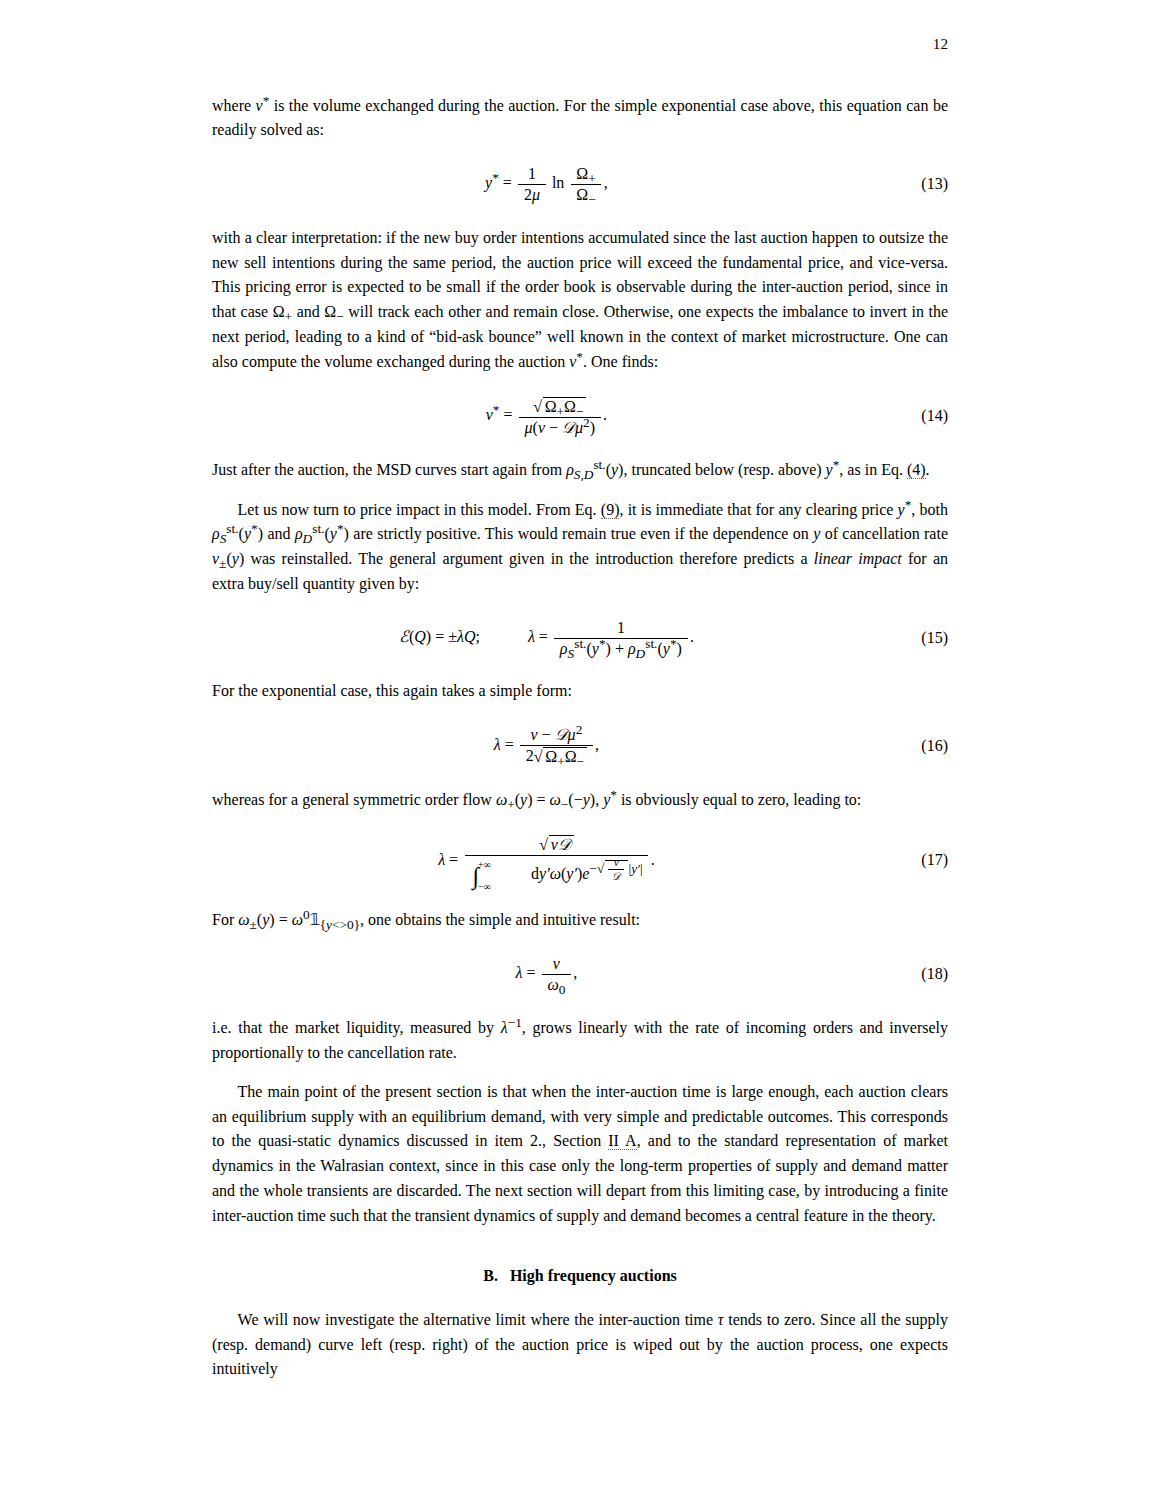12
where v* is the volume exchanged during the auction. For the simple exponential case above, this equation can be readily solved as:
y* = 12μ ln Ω+Ω−,
(13)
with a clear interpretation: if the new buy order intentions accumulated since the last auction happen to outsize the new sell intentions during the same period, the auction price will exceed the fundamental price, and vice-versa. This pricing error is expected to be small if the order book is observable during the inter-auction period, since in that case Ω+ and Ω− will track each other and remain close. Otherwise, one expects the imbalance to invert in the next period, leading to a kind of “bid-ask bounce” well known in the context of market microstructure. One can also compute the volume exchanged during the auction v*. One finds:
v* = √Ω+Ω− μ(ν − 𝒟μ2) .
(14)
Just after the auction, the MSD curves start again from ρS,Dst.(y), truncated below (resp. above) y*, as in Eq. (4).
Let us now turn to price impact in this model. From Eq. (9), it is immediate that for any clearing price y*, both ρSst.(y*) and ρDst.(y*) are strictly positive. This would remain true even if the dependence on y of cancellation rate ν±(y) was reinstalled. The general argument given in the introduction therefore predicts a linear impact for an extra buy/sell quantity given by:
ℰ(Q) = ±λQ; λ = 1 ρSst.(y*) + ρDst.(y*) .
(15)
For the exponential case, this again takes a simple form:
λ = ν − 𝒟μ2 2√Ω+Ω− ,
(16)
whereas for a general symmetric order flow ω+(y) = ω−(−y), y* is obviously equal to zero, leading to:
λ = √ν𝒟 ∫+∞−∞ dy′ω(y′)e−√ν𝒟|y′| .
(17)
For ω±(y) = ω0𝟙{y<>0}, one obtains the simple and intuitive result:
λ = ν ω0 ,
(18)
i.e. that the market liquidity, measured by λ−1, grows linearly with the rate of incoming orders and inversely proportionally to the cancellation rate.
The main point of the present section is that when the inter-auction time is large enough, each auction clears an equilibrium supply with an equilibrium demand, with very simple and predictable outcomes. This corresponds to the quasi-static dynamics discussed in item 2., Section II A, and to the standard representation of market dynamics in the Walrasian context, since in this case only the long-term properties of supply and demand matter and the whole transients are discarded. The next section will depart from this limiting case, by introducing a finite inter-auction time such that the transient dynamics of supply and demand becomes a central feature in the theory.
B. High frequency auctions
We will now investigate the alternative limit where the inter-auction time τ tends to zero. Since all the supply (resp. demand) curve left (resp. right) of the auction price is wiped out by the auction process, one expects intuitively